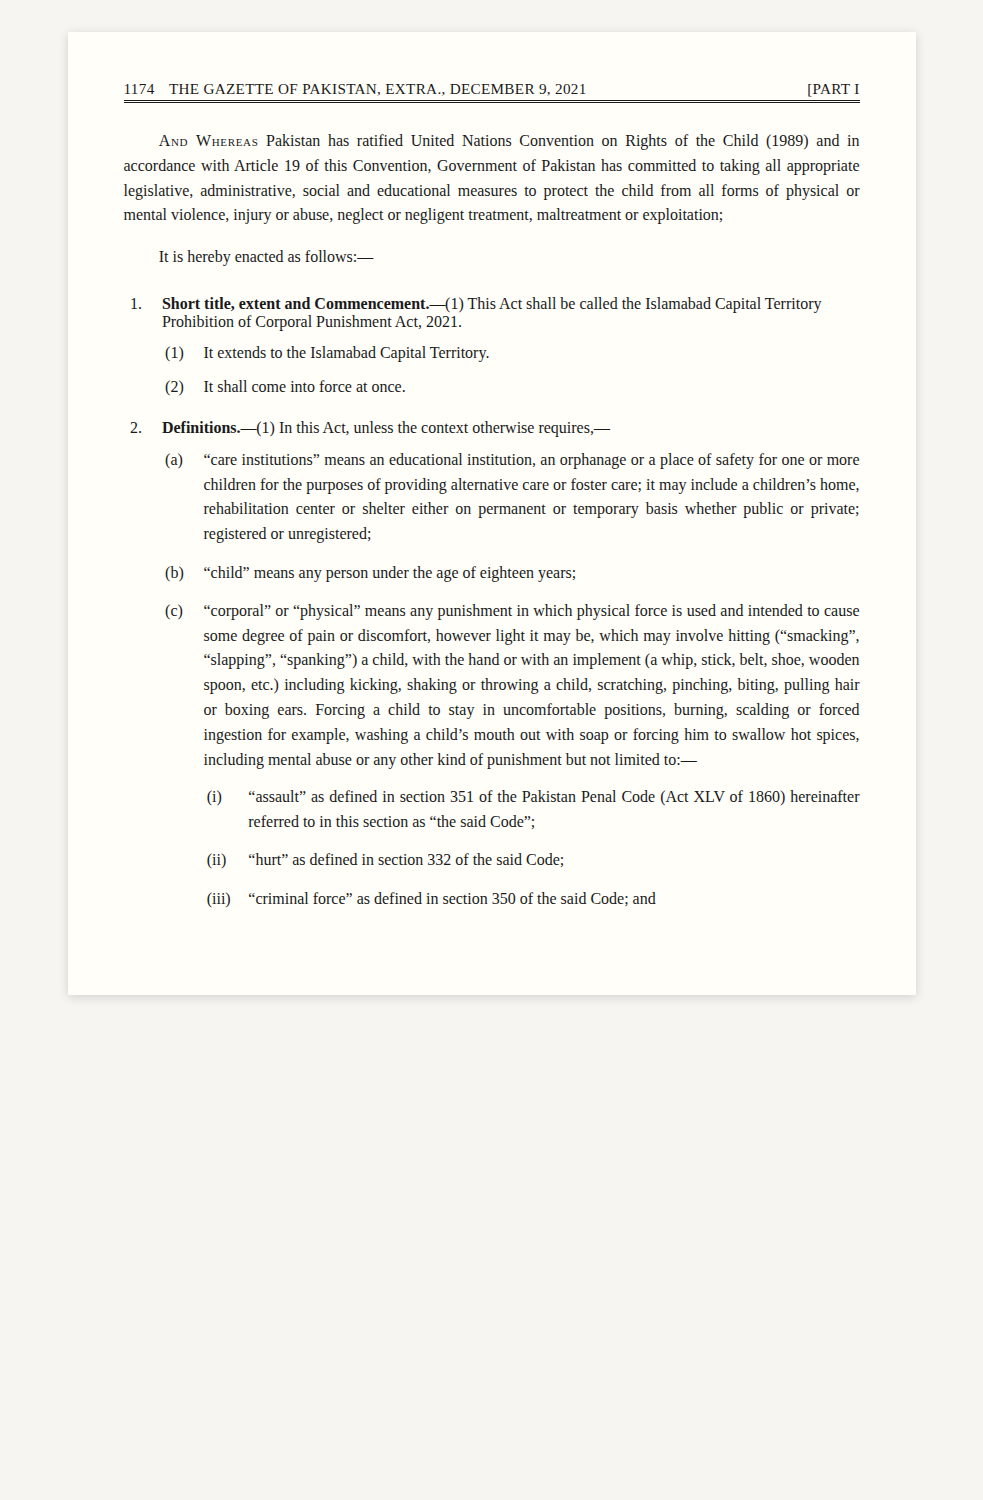1174 THE GAZETTE OF PAKISTAN, EXTRA., DECEMBER 9, 2021 [PART I
And Whereas Pakistan has ratified United Nations Convention on Rights of the Child (1989) and in accordance with Article 19 of this Convention, Government of Pakistan has committed to taking all appropriate legislative, administrative, social and educational measures to protect the child from all forms of physical or mental violence, injury or abuse, neglect or negligent treatment, maltreatment or exploitation;
It is hereby enacted as follows:—
Short title, extent and Commencement.—(1) This Act shall be called the Islamabad Capital Territory Prohibition of Corporal Punishment Act, 2021.
It extends to the Islamabad Capital Territory.
It shall come into force at once.
Definitions.—(1) In this Act, unless the context otherwise requires,—
“care institutions” means an educational institution, an orphanage or a place of safety for one or more children for the purposes of providing alternative care or foster care; it may include a children’s home, rehabilitation center or shelter either on permanent or temporary basis whether public or private; registered or unregistered;
“child” means any person under the age of eighteen years;
“corporal” or “physical” means any punishment in which physical force is used and intended to cause some degree of pain or discomfort, however light it may be, which may involve hitting (“smacking”, “slapping”, “spanking”) a child, with the hand or with an implement (a whip, stick, belt, shoe, wooden spoon, etc.) including kicking, shaking or throwing a child, scratching, pinching, biting, pulling hair or boxing ears. Forcing a child to stay in uncomfortable positions, burning, scalding or forced ingestion for example, washing a child’s mouth out with soap or forcing him to swallow hot spices, including mental abuse or any other kind of punishment but not limited to:—
“assault” as defined in section 351 of the Pakistan Penal Code (Act XLV of 1860) hereinafter referred to in this section as “the said Code”;
“hurt” as defined in section 332 of the said Code;
“criminal force” as defined in section 350 of the said Code; and